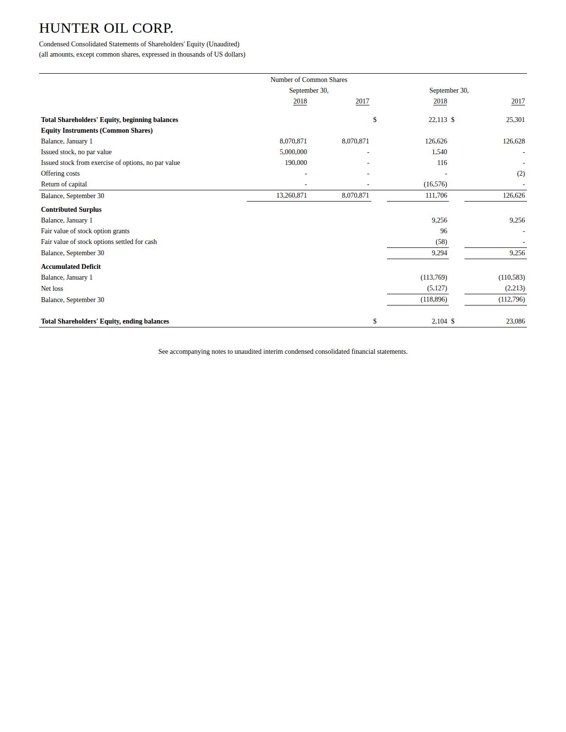HUNTER OIL CORP.
Condensed Consolidated Statements of Shareholders' Equity (Unaudited)
(all amounts, except common shares, expressed in thousands of US dollars)
| | Number of Common Shares | |
| | September 30, | September 30, |
| | 2018 | 2017 | | 2018 | | 2017 |
| Total Shareholders' Equity, beginning balances | | | $ | 22,113 | $ | 25,301 |
| Equity Instruments (Common Shares) | |
| Balance, January 1 | 8,070,871 | 8,070,871 | | 126,626 | | 126,628 |
| Issued stock, no par value | 5,000,000 | - | | 1,540 | | - |
| Issued stock from exercise of options, no par value | 190,000 | - | | 116 | | - |
| Offering costs | - | - | | - | | (2) |
| Return of capital | - | - | | (16,576) | | - |
| Balance, September 30 | 13,260,871 | 8,070,871 | | 111,706 | | 126,626 |
| Contributed Surplus | |
| Balance, January 1 | | | | 9,256 | | 9,256 |
| Fair value of stock option grants | | | | 96 | | - |
| Fair value of stock options settled for cash | | | | (58) | | - |
| Balance, September 30 | | | | 9,294 | | 9,256 |
| Accumulated Deficit | |
| Balance, January 1 | | | | (113,769) | | (110,583) |
| Net loss | | | | (5,127) | | (2,213) |
| Balance, September 30 | | | | (118,896) | | (112,796) |
| Total Shareholders' Equity, ending balances | | | $ | 2,104 | $ | 23,086 |
See accompanying notes to unaudited interim condensed consolidated financial statements.